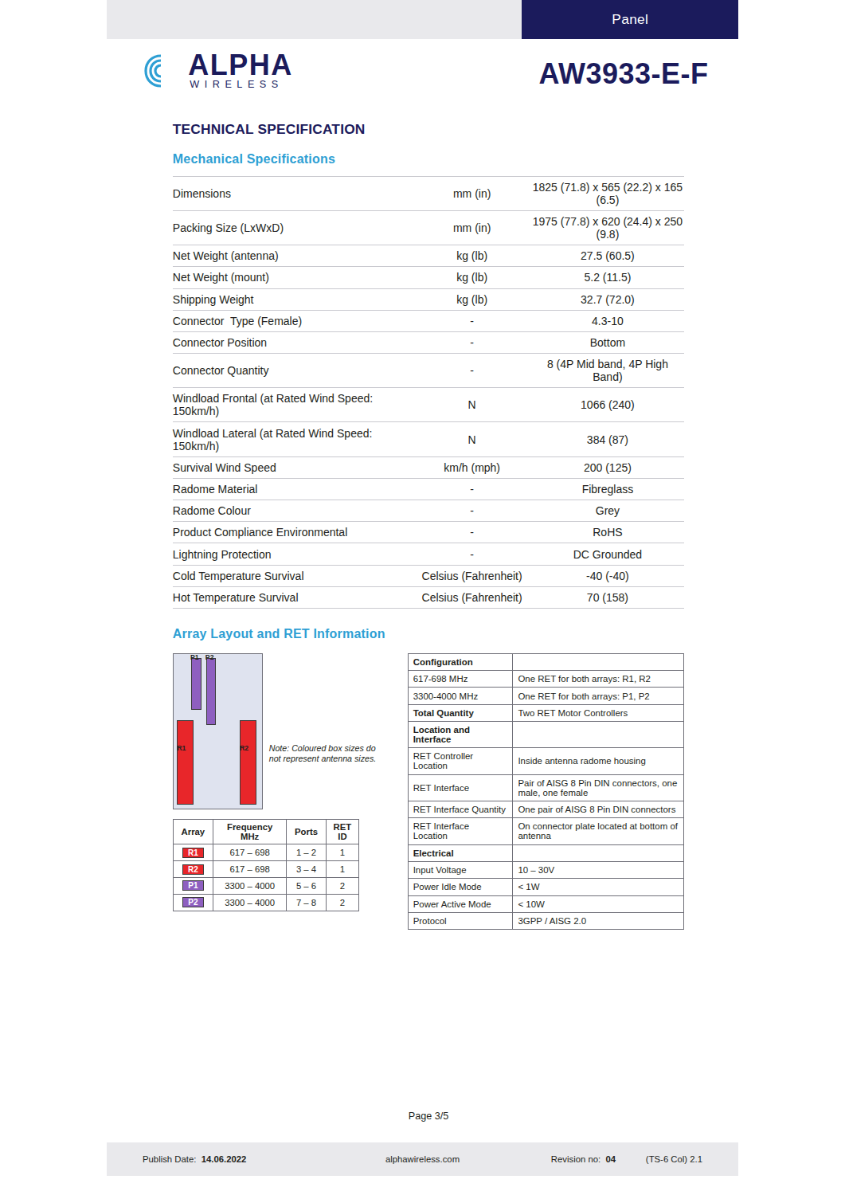Panel
ALPHA
WIRELESS
AW3933-E-F
TECHNICAL SPECIFICATION
Mechanical Specifications
| Dimensions | mm (in) | 1825 (71.8) x 565 (22.2) x 165 (6.5) |
| Packing Size (LxWxD) | mm (in) | 1975 (77.8) x 620 (24.4) x 250 (9.8) |
| Net Weight (antenna) | kg (lb) | 27.5 (60.5) |
| Net Weight (mount) | kg (lb) | 5.2 (11.5) |
| Shipping Weight | kg (lb) | 32.7 (72.0) |
| Connector Type (Female) | - | 4.3-10 |
| Connector Position | - | Bottom |
| Connector Quantity | - | 8 (4P Mid band, 4P High Band) |
| Windload Frontal (at Rated Wind Speed: 150km/h) | N | 1066 (240) |
| Windload Lateral (at Rated Wind Speed: 150km/h) | N | 384 (87) |
| Survival Wind Speed | km/h (mph) | 200 (125) |
| Radome Material | - | Fibreglass |
| Radome Colour | - | Grey |
| Product Compliance Environmental | - | RoHS |
| Lightning Protection | - | DC Grounded |
| Cold Temperature Survival | Celsius (Fahrenheit) | -40 (-40) |
| Hot Temperature Survival | Celsius (Fahrenheit) | 70 (158) |
Array Layout and RET Information
P1
P2
R1
R2
Note: Coloured box sizes do not represent antenna sizes.
| Array | Frequency MHz | Ports | RET ID |
| --- | --- | --- | --- |
| R1 | 617 – 698 | 1 – 2 | 1 |
| R2 | 617 – 698 | 3 – 4 | 1 |
| P1 | 3300 – 4000 | 5 – 6 | 2 |
| P2 | 3300 – 4000 | 7 – 8 | 2 |
| Configuration | |
| 617-698 MHz | One RET for both arrays: R1, R2 |
| 3300-4000 MHz | One RET for both arrays: P1, P2 |
| Total Quantity | Two RET Motor Controllers |
| Location and Interface | |
| RET Controller Location | Inside antenna radome housing |
| RET Interface | Pair of AISG 8 Pin DIN connectors, one male, one female |
| RET Interface Quantity | One pair of AISG 8 Pin DIN connectors |
| RET Interface Location | On connector plate located at bottom of antenna |
| Electrical | |
| Input Voltage | 10 – 30V |
| Power Idle Mode | < 1W |
| Power Active Mode | < 10W |
| Protocol | 3GPP / AISG 2.0 |
Page 3/5
Publish Date: 14.06.2022
alphawireless.com
Revision no: 04(TS-6 Col) 2.1